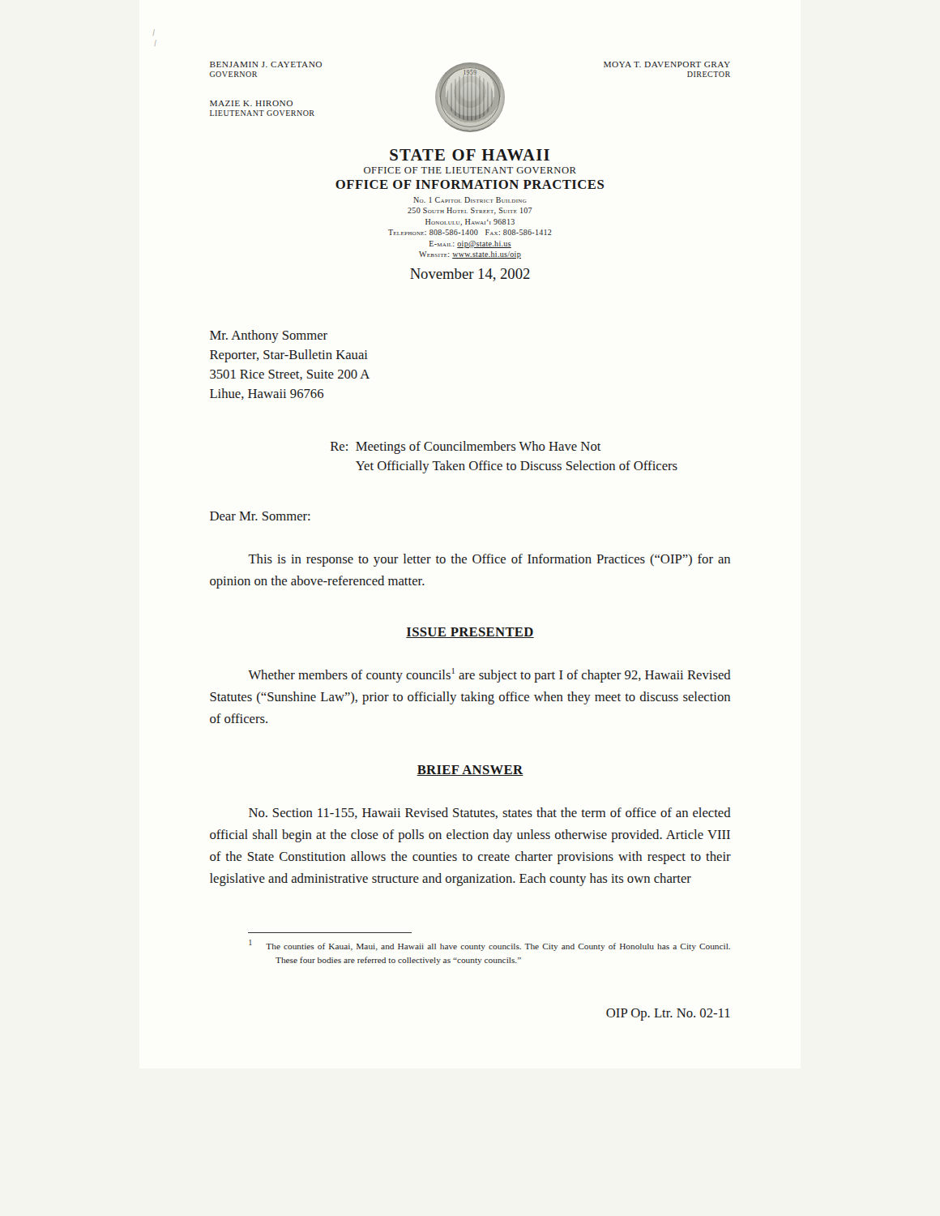/
/
BENJAMIN J. CAYETANO
GOVERNOR
MAZIE K. HIRONO
LIEUTENANT GOVERNOR
1959
MOYA T. DAVENPORT GRAY
DIRECTOR
STATE OF HAWAII
OFFICE OF THE LIEUTENANT GOVERNOR
OFFICE OF INFORMATION PRACTICES
No. 1 Capitol District Building
250 South Hotel Street, Suite 107
Honolulu, Hawaiʻi 96813
Telephone: 808-586-1400 Fax: 808-586-1412
E-mail: oip@state.hi.us
Website: www.state.hi.us/oip
November 14, 2002
Mr. Anthony Sommer
Reporter, Star-Bulletin Kauai
3501 Rice Street, Suite 200 A
Lihue, Hawaii 96766
Re: Meetings of Councilmembers Who Have Not
Yet Officially Taken Office to Discuss Selection of Officers
Dear Mr. Sommer:
This is in response to your letter to the Office of Information Practices (“OIP”) for an opinion on the above-referenced matter.
ISSUE PRESENTED
Whether members of county councils1 are subject to part I of chapter 92, Hawaii Revised Statutes (“Sunshine Law”), prior to officially taking office when they meet to discuss selection of officers.
BRIEF ANSWER
No. Section 11-155, Hawaii Revised Statutes, states that the term of office of an elected official shall begin at the close of polls on election day unless otherwise provided. Article VIII of the State Constitution allows the counties to create charter provisions with respect to their legislative and administrative structure and organization. Each county has its own charter
1The counties of Kauai, Maui, and Hawaii all have county councils. The City and County of Honolulu has a City Council. These four bodies are referred to collectively as “county councils.”
OIP Op. Ltr. No. 02-11